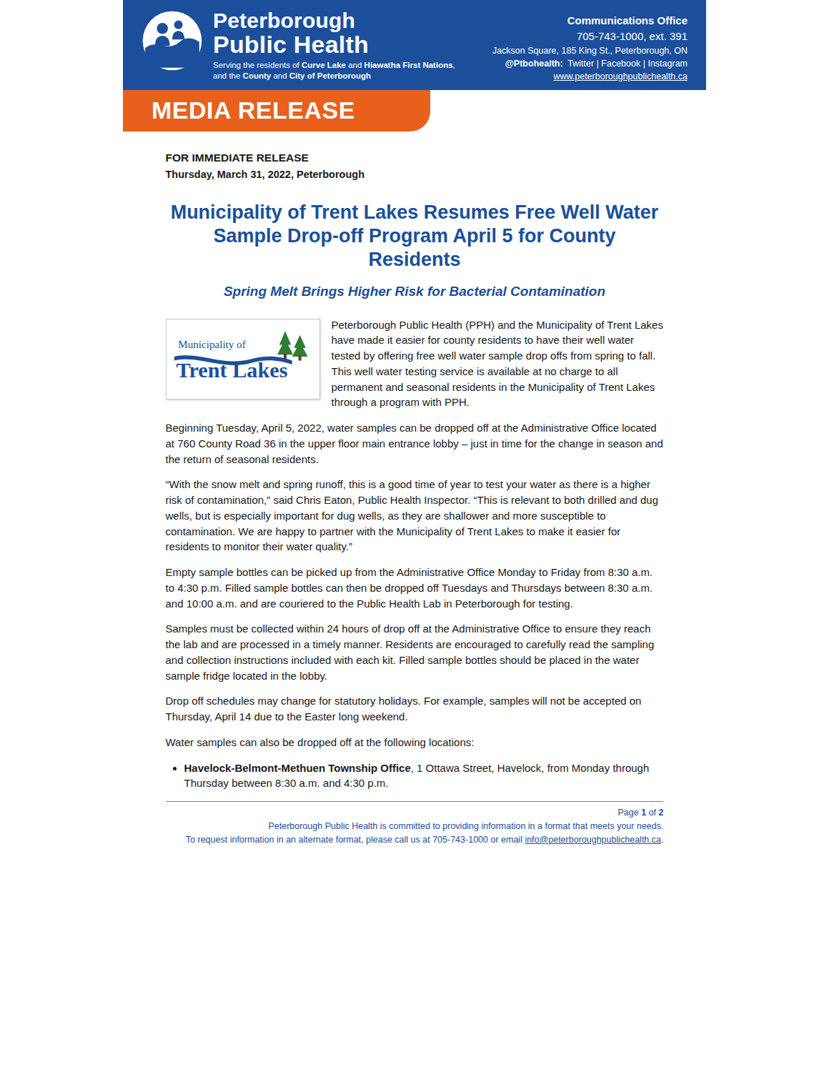Peterborough
Public Health
Serving the residents of Curve Lake and Hiawatha First Nations,
and the County and City of Peterborough
Communications Office
705-743-1000, ext. 391
Jackson Square, 185 King St., Peterborough, ON
@Ptbohealth: Twitter | Facebook | Instagram
www.peterboroughpublichealth.ca
MEDIA RELEASE
FOR IMMEDIATE RELEASE
Thursday, March 31, 2022, Peterborough
Municipality of Trent Lakes Resumes Free Well Water
Sample Drop-off Program April 5 for County Residents
Spring Melt Brings Higher Risk for Bacterial Contamination
Municipality of Trent Lakes
Peterborough Public Health (PPH) and the Municipality of Trent Lakes have made it easier for county residents to have their well water tested by offering free well water sample drop offs from spring to fall. This well water testing service is available at no charge to all permanent and seasonal residents in the Municipality of Trent Lakes through a program with PPH.
Beginning Tuesday, April 5, 2022, water samples can be dropped off at the Administrative Office located at 760 County Road 36 in the upper floor main entrance lobby – just in time for the change in season and the return of seasonal residents.
“With the snow melt and spring runoff, this is a good time of year to test your water as there is a higher risk of contamination,” said Chris Eaton, Public Health Inspector. “This is relevant to both drilled and dug wells, but is especially important for dug wells, as they are shallower and more susceptible to contamination. We are happy to partner with the Municipality of Trent Lakes to make it easier for residents to monitor their water quality.”
Empty sample bottles can be picked up from the Administrative Office Monday to Friday from 8:30 a.m. to 4:30 p.m. Filled sample bottles can then be dropped off Tuesdays and Thursdays between 8:30 a.m. and 10:00 a.m. and are couriered to the Public Health Lab in Peterborough for testing.
Samples must be collected within 24 hours of drop off at the Administrative Office to ensure they reach the lab and are processed in a timely manner. Residents are encouraged to carefully read the sampling and collection instructions included with each kit. Filled sample bottles should be placed in the water sample fridge located in the lobby.
Drop off schedules may change for statutory holidays. For example, samples will not be accepted on Thursday, April 14 due to the Easter long weekend.
Water samples can also be dropped off at the following locations:
Havelock-Belmont-Methuen Township Office, 1 Ottawa Street, Havelock, from Monday through Thursday between 8:30 a.m. and 4:30 p.m.
Page 1 of 2
Peterborough Public Health is committed to providing information in a format that meets your needs.
To request information in an alternate format, please call us at 705-743-1000 or email info@peterboroughpublichealth.ca.